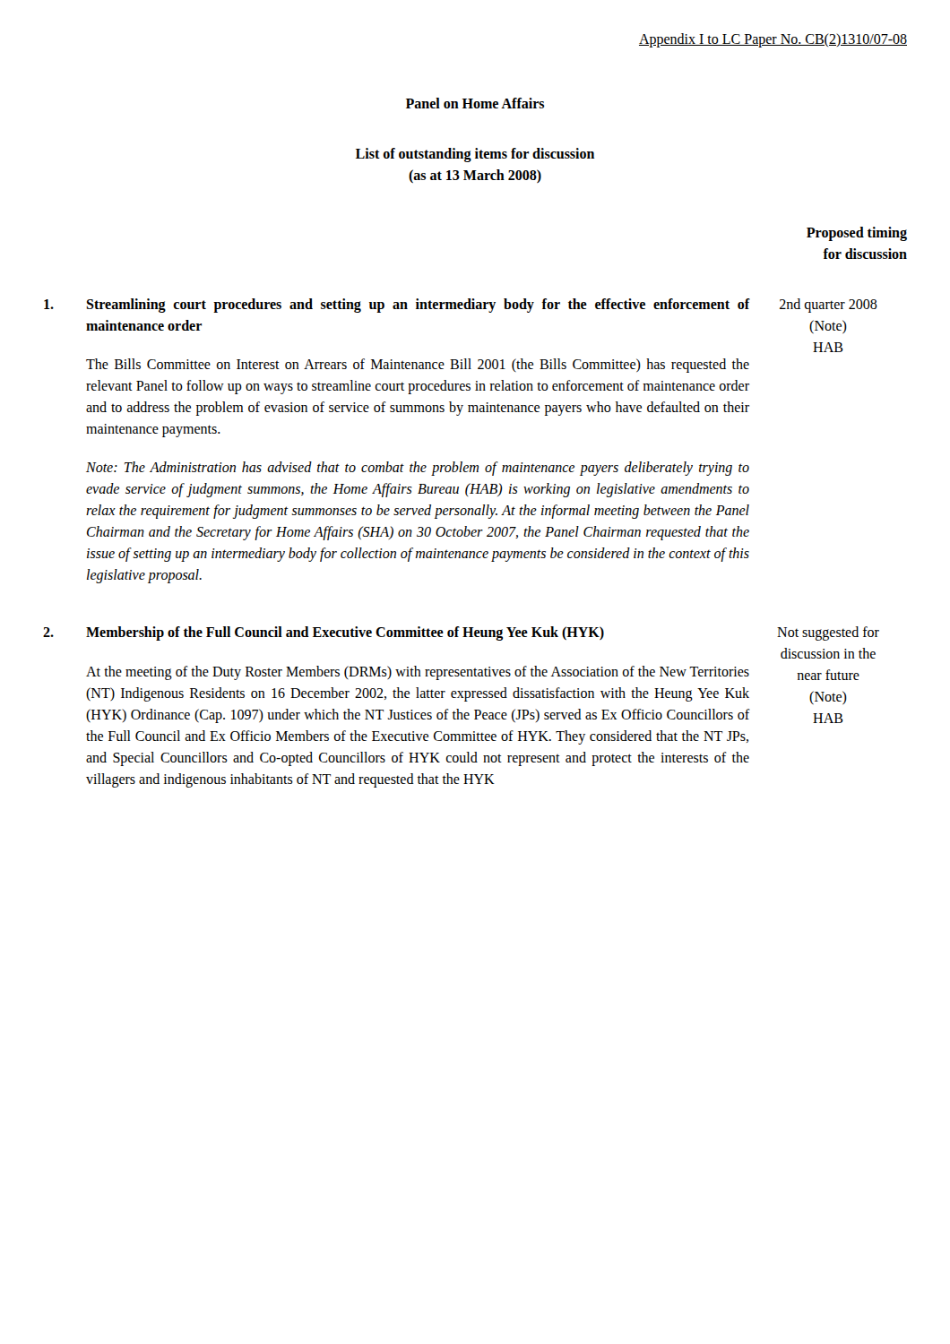Appendix I to LC Paper No. CB(2)1310/07-08
Panel on Home Affairs
List of outstanding items for discussion
(as at 13 March 2008)
Proposed timing
for discussion
| 1. | Streamlining court procedures and setting up an intermediary body for the effective enforcement of maintenance order The Bills Committee on Interest on Arrears of Maintenance Bill 2001 (the Bills Committee) has requested the relevant Panel to follow up on ways to streamline court procedures in relation to enforcement of maintenance order and to address the problem of evasion of service of summons by maintenance payers who have defaulted on their maintenance payments. Note: The Administration has advised that to combat the problem of maintenance payers deliberately trying to evade service of judgment summons, the Home Affairs Bureau (HAB) is working on legislative amendments to relax the requirement for judgment summonses to be served personally. At the informal meeting between the Panel Chairman and the Secretary for Home Affairs (SHA) on 30 October 2007, the Panel Chairman requested that the issue of setting up an intermediary body for collection of maintenance payments be considered in the context of this legislative proposal. | 2nd quarter 2008 (Note) HAB |
| 2. | Membership of the Full Council and Executive Committee of Heung Yee Kuk (HYK) At the meeting of the Duty Roster Members (DRMs) with representatives of the Association of the New Territories (NT) Indigenous Residents on 16 December 2002, the latter expressed dissatisfaction with the Heung Yee Kuk (HYK) Ordinance (Cap. 1097) under which the NT Justices of the Peace (JPs) served as Ex Officio Councillors of the Full Council and Ex Officio Members of the Executive Committee of HYK. They considered that the NT JPs, and Special Councillors and Co-opted Councillors of HYK could not represent and protect the interests of the villagers and indigenous inhabitants of NT and requested that the HYK | Not suggested for discussion in the near future (Note) HAB |